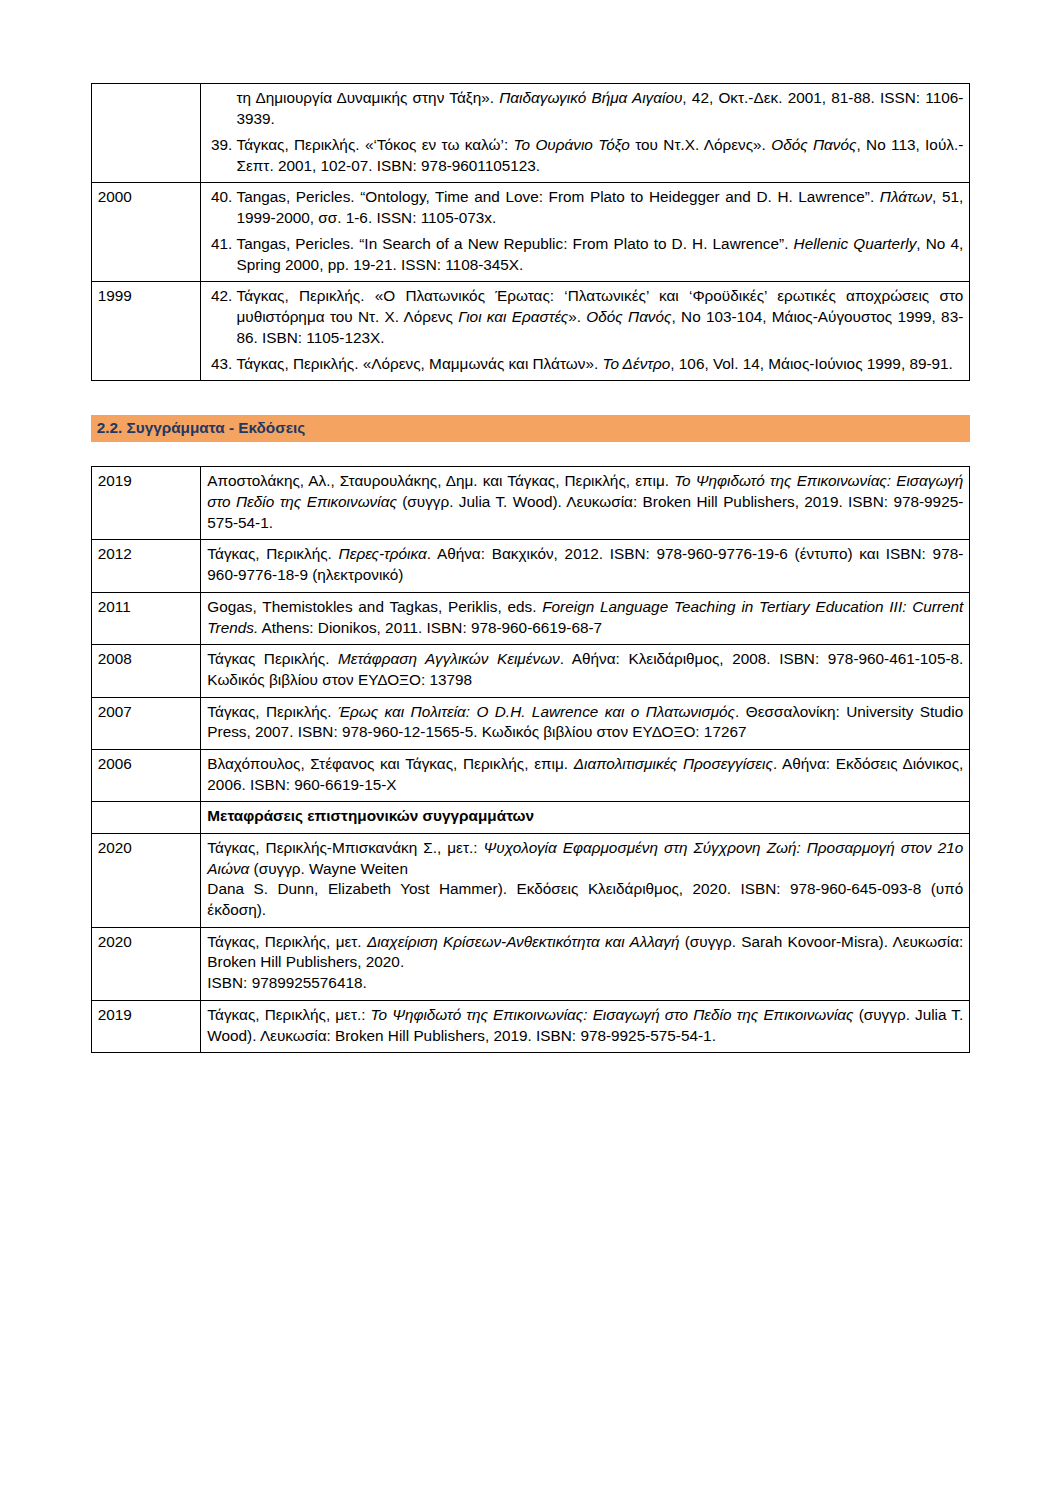| | τη Δημιουργία Δυναμικής στην Τάξη». Παιδαγωγικό Βήμα Αιγαίου , 42, Οκτ.-Δεκ. 2001, 81-88. ISSN: 1106-3939. Τάγκας, Περικλής. «‘Τόκος εν τω καλώ’: Το Ουράνιο Τόξο του Ντ.Χ. Λόρενς». Οδός Πανός , Νο 113, Ιούλ.-Σεπτ. 2001, 102-07. ISBN: 978-9601105123. |
| 2000 | Tangas, Pericles. “Ontology, Time and Love: From Plato to Heidegger and D. H. Lawrence”. Πλάτων , 51, 1999-2000, σσ. 1-6. ISSN: 1105-073x. Tangas, Pericles. “In Search of a New Republic: From Plato to D. H. Lawrence”. Hellenic Quarterly , No 4, Spring 2000, pp. 19-21. ISSN: 1108-345X. |
| 1999 | Τάγκας, Περικλής. «Ο Πλατωνικός Έρωτας: ‘Πλατωνικές’ και ‘Φροϋδικές’ ερωτικές αποχρώσεις στο μυθιστόρημα του Ντ. Χ. Λόρενς Γιοι και Εραστές ». Οδός Πανός , Νο 103-104, Μάιος-Αύγουστος 1999, 83-86. ISBN: 1105-123X. Τάγκας, Περικλής. «Λόρενς, Μαμμωνάς και Πλάτων». Το Δέντρο , 106, Vol. 14, Μάιος-Ιούνιος 1999, 89-91. |
2.2. Συγγράμματα - Εκδόσεις
| 2019 | Αποστολάκης, Αλ., Σταυρουλάκης, Δημ. και Τάγκας, Περικλής, επιμ. Το Ψηφιδωτό της Επικοινωνίας: Εισαγωγή στο Πεδίο της Επικοινωνίας (συγγρ. Julia T. Wood). Λευκωσία: Broken Hill Publishers, 2019. ISBN: 978-9925-575-54-1. |
| 2012 | Τάγκας, Περικλής. Περες-τρόικα . Αθήνα: Βακχικόν, 2012. ISBN: 978-960-9776-19-6 (έντυπο) και ISBN: 978-960-9776-18-9 (ηλεκτρονικό) |
| 2011 | Gogas, Themistokles and Tagkas, Periklis, eds. Foreign Language Teaching in Tertiary Education III: Current Trends. Athens: Dionikos, 2011. ISBN: 978-960-6619-68-7 |
| 2008 | Τάγκας Περικλής. Μετάφραση Αγγλικών Κειμένων . Αθήνα: Κλειδάριθμος, 2008. ISBN: 978-960-461-105-8. Κωδικός βιβλίου στον ΕΥΔΟΞΟ: 13798 |
| 2007 | Τάγκας, Περικλής. Έρως και Πολιτεία: Ο D.H. Lawrence και ο Πλατωνισμός . Θεσσαλονίκη: University Studio Press, 2007. ISBN: 978-960-12-1565-5. Κωδικός βιβλίου στον ΕΥΔΟΞΟ: 17267 |
| 2006 | Βλαχόπουλος, Στέφανος και Τάγκας, Περικλής, επιμ. Διαπολιτισμικές Προσεγγίσεις . Αθήνα: Εκδόσεις Διόνικος, 2006. ISBN: 960-6619-15-Χ |
| | Μεταφράσεις επιστημονικών συγγραμμάτων |
| 2020 | Τάγκας, Περικλής-Μπισκανάκη Σ., μετ.: Ψυχολογία Εφαρμοσμένη στη Σύγχρονη Ζωή: Προσαρμογή στον 21ο Αιώνα (συγγρ. Wayne Weiten Dana S. Dunn, Elizabeth Yost Hammer). Εκδόσεις Κλειδάριθμος, 2020. ISBN: 978-960-645-093-8 (υπό έκδοση). |
| 2020 | Τάγκας, Περικλής, μετ. Διαχείριση Κρίσεων-Ανθεκτικότητα και Αλλαγή (συγγρ. Sarah Kovoor-Misra). Λευκωσία: Broken Hill Publishers, 2020. ISBN: 9789925576418. |
| 2019 | Τάγκας, Περικλής, μετ.: Το Ψηφιδωτό της Επικοινωνίας: Εισαγωγή στο Πεδίο της Επικοινωνίας (συγγρ. Julia T. Wood). Λευκωσία: Broken Hill Publishers, 2019. ISBN: 978-9925-575-54-1. |